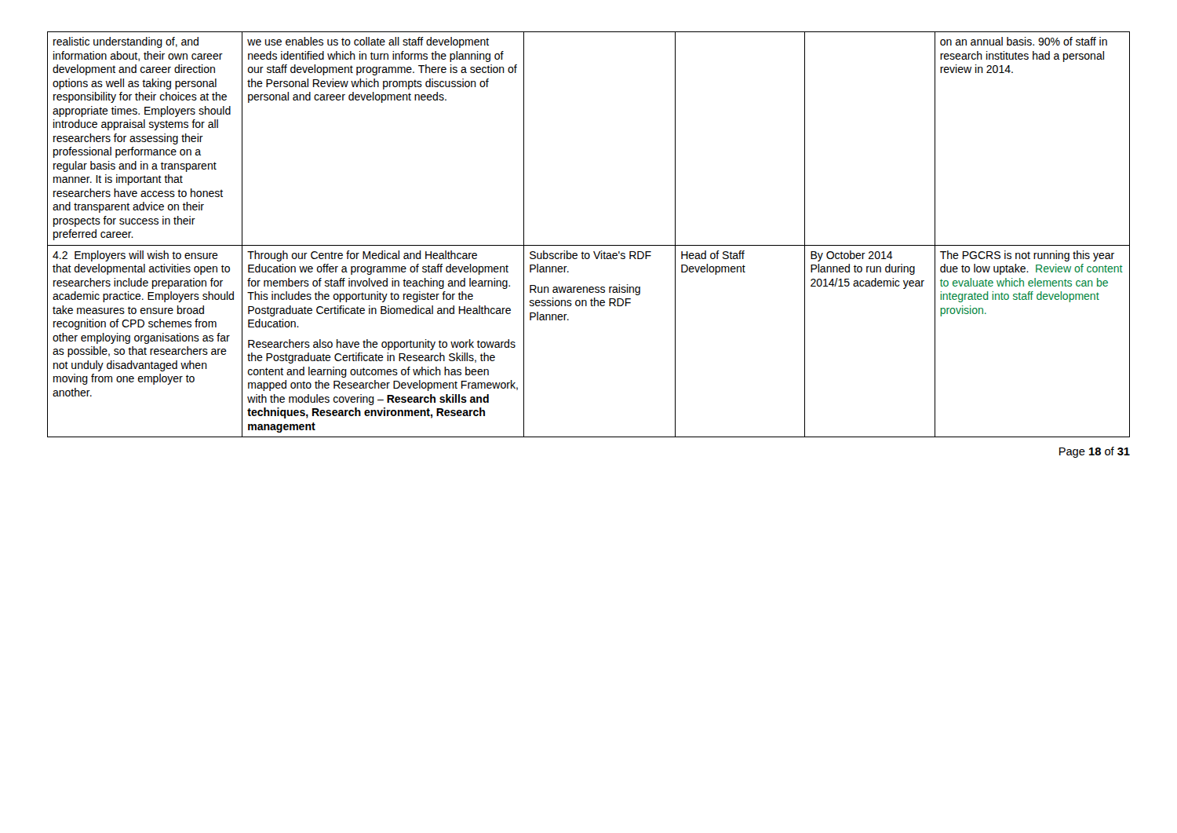| realistic understanding of, and information about, their own career development and career direction options as well as taking personal responsibility for their choices at the appropriate times. Employers should introduce appraisal systems for all researchers for assessing their professional performance on a regular basis and in a transparent manner. It is important that researchers have access to honest and transparent advice on their prospects for success in their preferred career. | we use enables us to collate all staff development needs identified which in turn informs the planning of our staff development programme. There is a section of the Personal Review which prompts discussion of personal and career development needs. | | | | on an annual basis. 90% of staff in research institutes had a personal review in 2014. |
| 4.2 Employers will wish to ensure that developmental activities open to researchers include preparation for academic practice. Employers should take measures to ensure broad recognition of CPD schemes from other employing organisations as far as possible, so that researchers are not unduly disadvantaged when moving from one employer to another. | Through our Centre for Medical and Healthcare Education we offer a programme of staff development for members of staff involved in teaching and learning. This includes the opportunity to register for the Postgraduate Certificate in Biomedical and Healthcare Education. Researchers also have the opportunity to work towards the Postgraduate Certificate in Research Skills, the content and learning outcomes of which has been mapped onto the Researcher Development Framework, with the modules covering – Research skills and techniques, Research environment, Research management | Subscribe to Vitae's RDF Planner. Run awareness raising sessions on the RDF Planner. | Head of Staff Development | By October 2014 Planned to run during 2014/15 academic year | The PGCRS is not running this year due to low uptake. Review of content to evaluate which elements can be integrated into staff development provision. |
Page 18 of 31